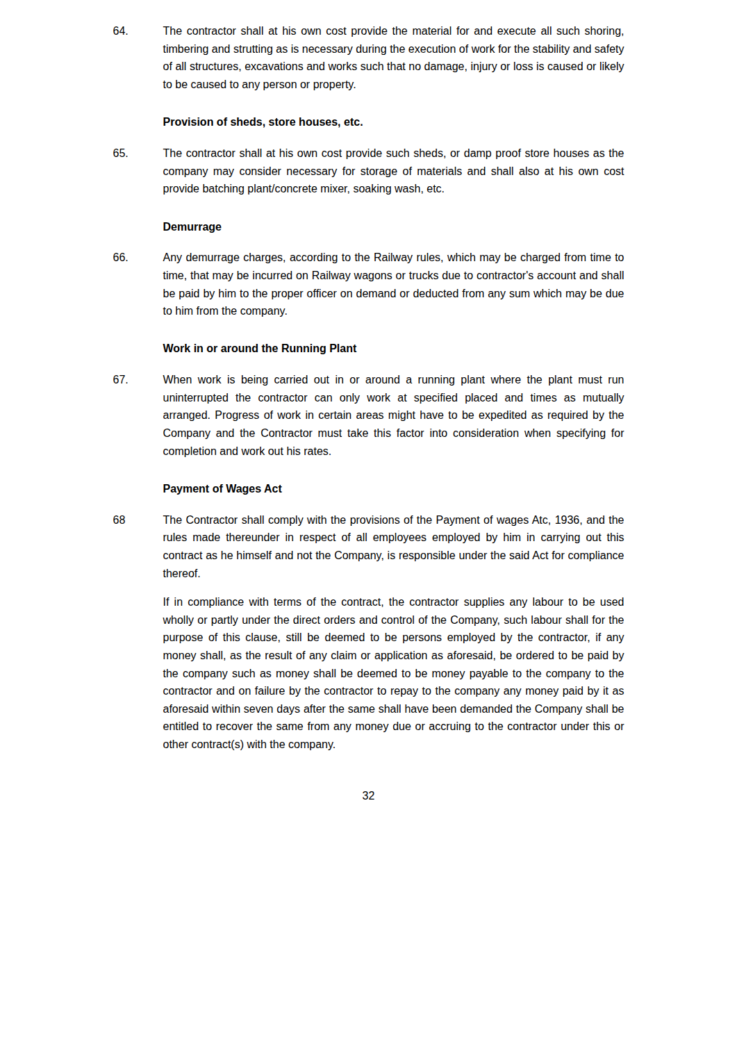64.
The contractor shall at his own cost provide the material for and execute all such shoring, timbering and strutting as is necessary during the execution of work for the stability and safety of all structures, excavations and works such that no damage, injury or loss is caused or likely to be caused to any person or property.
Provision of sheds, store houses, etc.
65.
The contractor shall at his own cost provide such sheds, or damp proof store houses as the company may consider necessary for storage of materials and shall also at his own cost provide batching plant/concrete mixer, soaking wash, etc.
Demurrage
66.
Any demurrage charges, according to the Railway rules, which may be charged from time to time, that may be incurred on Railway wagons or trucks due to contractor's account and shall be paid by him to the proper officer on demand or deducted from any sum which may be due to him from the company.
Work in or around the Running Plant
67.
When work is being carried out in or around a running plant where the plant must run uninterrupted the contractor can only work at specified placed and times as mutually arranged. Progress of work in certain areas might have to be expedited as required by the Company and the Contractor must take this factor into consideration when specifying for completion and work out his rates.
Payment of Wages Act
68
The Contractor shall comply with the provisions of the Payment of wages Atc, 1936, and the rules made thereunder in respect of all employees employed by him in carrying out this contract as he himself and not the Company, is responsible under the said Act for compliance thereof.
If in compliance with terms of the contract, the contractor supplies any labour to be used wholly or partly under the direct orders and control of the Company, such labour shall for the purpose of this clause, still be deemed to be persons employed by the contractor, if any money shall, as the result of any claim or application as aforesaid, be ordered to be paid by the company such as money shall be deemed to be money payable to the company to the contractor and on failure by the contractor to repay to the company any money paid by it as aforesaid within seven days after the same shall have been demanded the Company shall be entitled to recover the same from any money due or accruing to the contractor under this or other contract(s) with the company.
32